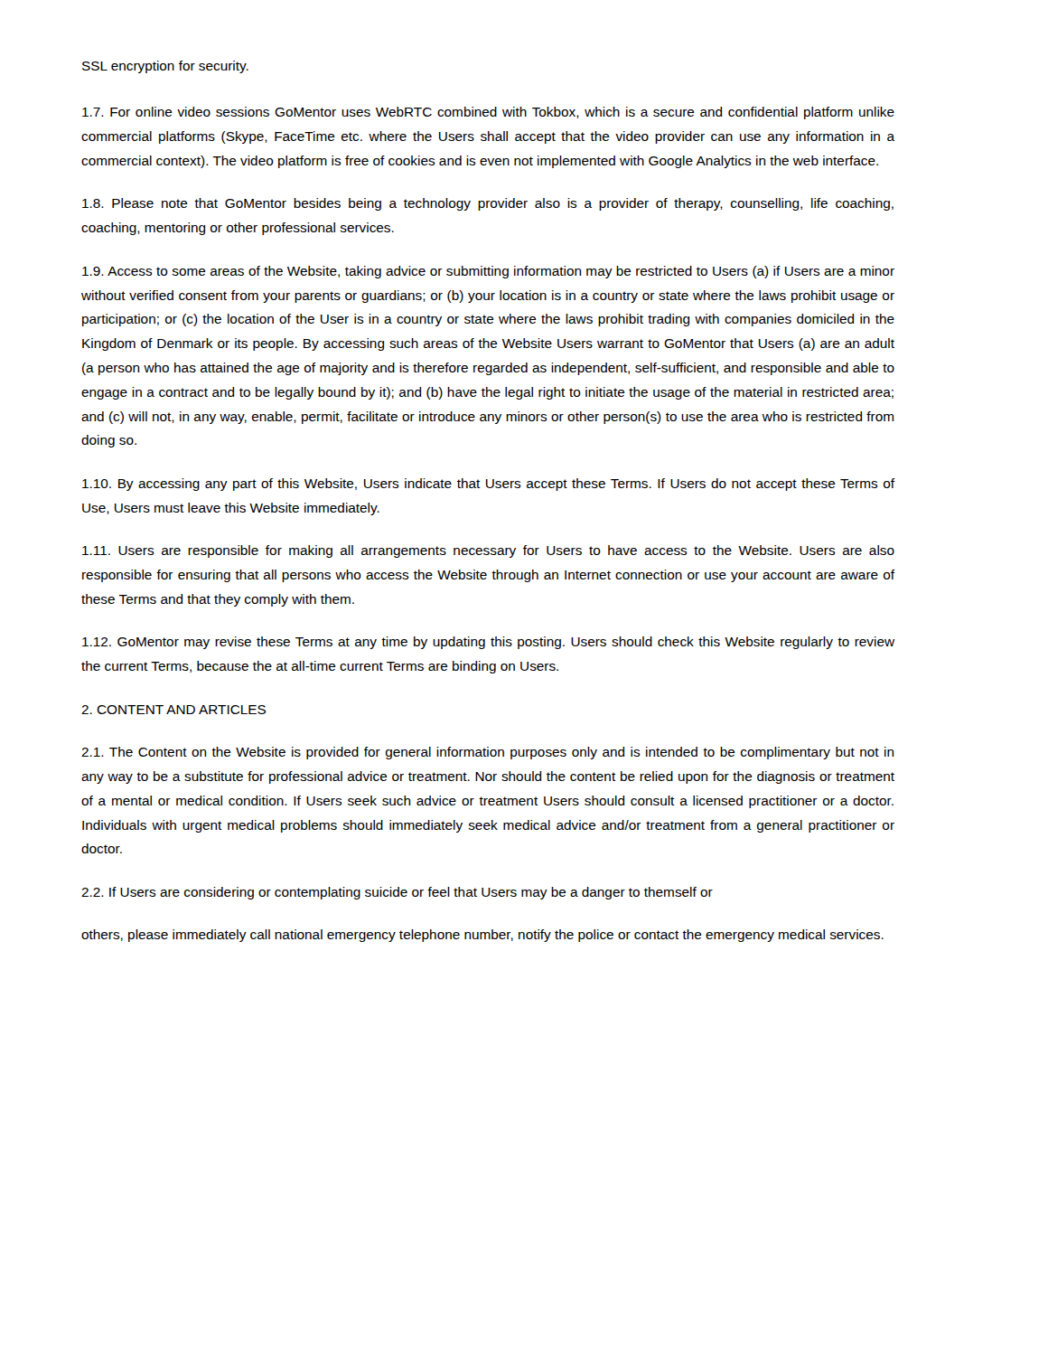SSL encryption for security.
1.7. For online video sessions GoMentor uses WebRTC combined with Tokbox, which is a secure and confidential platform unlike commercial platforms (Skype, FaceTime etc. where the Users shall accept that the video provider can use any information in a commercial context). The video platform is free of cookies and is even not implemented with Google Analytics in the web interface.
1.8. Please note that GoMentor besides being a technology provider also is a provider of therapy, counselling, life coaching, coaching, mentoring or other professional services.
1.9. Access to some areas of the Website, taking advice or submitting information may be restricted to Users (a) if Users are a minor without verified consent from your parents or guardians; or (b) your location is in a country or state where the laws prohibit usage or participation; or (c) the location of the User is in a country or state where the laws prohibit trading with companies domiciled in the Kingdom of Denmark or its people. By accessing such areas of the Website Users warrant to GoMentor that Users (a) are an adult (a person who has attained the age of majority and is therefore regarded as independent, self-sufficient, and responsible and able to engage in a contract and to be legally bound by it); and (b) have the legal right to initiate the usage of the material in restricted area; and (c) will not, in any way, enable, permit, facilitate or introduce any minors or other person(s) to use the area who is restricted from doing so.
1.10. By accessing any part of this Website, Users indicate that Users accept these Terms. If Users do not accept these Terms of Use, Users must leave this Website immediately.
1.11. Users are responsible for making all arrangements necessary for Users to have access to the Website. Users are also responsible for ensuring that all persons who access the Website through an Internet connection or use your account are aware of these Terms and that they comply with them.
1.12. GoMentor may revise these Terms at any time by updating this posting. Users should check this Website regularly to review the current Terms, because the at all-time current Terms are binding on Users.
2. CONTENT AND ARTICLES
2.1. The Content on the Website is provided for general information purposes only and is intended to be complimentary but not in any way to be a substitute for professional advice or treatment. Nor should the content be relied upon for the diagnosis or treatment of a mental or medical condition. If Users seek such advice or treatment Users should consult a licensed practitioner or a doctor. Individuals with urgent medical problems should immediately seek medical advice and/or treatment from a general practitioner or doctor.
2.2. If Users are considering or contemplating suicide or feel that Users may be a danger to themself or
others, please immediately call national emergency telephone number, notify the police or contact the emergency medical services.